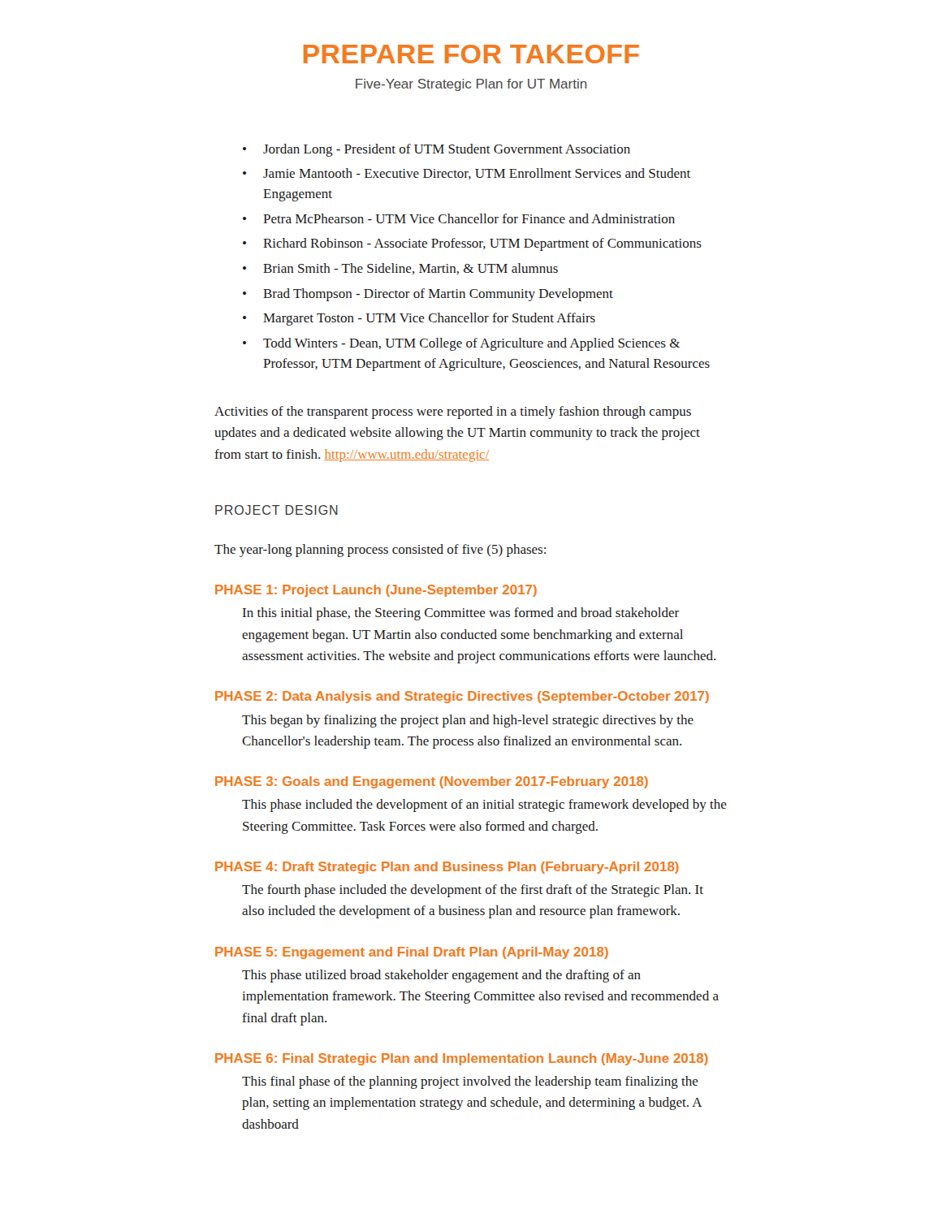Prepare for Takeoff
Five-Year Strategic Plan for UT Martin
Jordan Long - President of UTM Student Government Association
Jamie Mantooth - Executive Director, UTM Enrollment Services and Student Engagement
Petra McPhearson - UTM Vice Chancellor for Finance and Administration
Richard Robinson - Associate Professor, UTM Department of Communications
Brian Smith - The Sideline, Martin, & UTM alumnus
Brad Thompson - Director of Martin Community Development
Margaret Toston - UTM Vice Chancellor for Student Affairs
Todd Winters - Dean, UTM College of Agriculture and Applied Sciences & Professor, UTM Department of Agriculture, Geosciences, and Natural Resources
Activities of the transparent process were reported in a timely fashion through campus updates and a dedicated website allowing the UT Martin community to track the project from start to finish. http://www.utm.edu/strategic/
Project Design
The year-long planning process consisted of five (5) phases:
PHASE 1: Project Launch (June-September 2017)
In this initial phase, the Steering Committee was formed and broad stakeholder engagement began. UT Martin also conducted some benchmarking and external assessment activities. The website and project communications efforts were launched.
PHASE 2: Data Analysis and Strategic Directives (September-October 2017)
This began by finalizing the project plan and high-level strategic directives by the Chancellor's leadership team. The process also finalized an environmental scan.
PHASE 3: Goals and Engagement (November 2017-February 2018)
This phase included the development of an initial strategic framework developed by the Steering Committee. Task Forces were also formed and charged.
PHASE 4: Draft Strategic Plan and Business Plan (February-April 2018)
The fourth phase included the development of the first draft of the Strategic Plan. It also included the development of a business plan and resource plan framework.
PHASE 5: Engagement and Final Draft Plan (April-May 2018)
This phase utilized broad stakeholder engagement and the drafting of an implementation framework. The Steering Committee also revised and recommended a final draft plan.
PHASE 6: Final Strategic Plan and Implementation Launch (May-June 2018)
This final phase of the planning project involved the leadership team finalizing the plan, setting an implementation strategy and schedule, and determining a budget. A dashboard